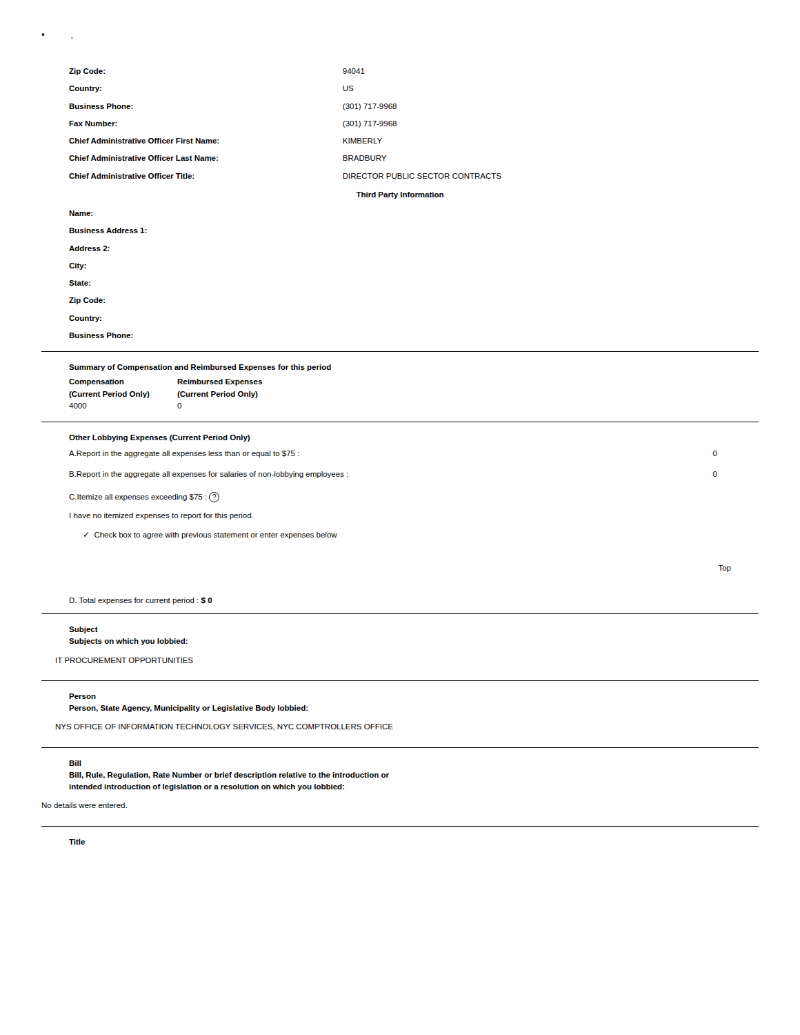• ,
| Zip Code: | 94041 |
| Country: | US |
| Business Phone: | (301) 717-9968 |
| Fax Number: | (301) 717-9968 |
| Chief Administrative Officer First Name: | KIMBERLY |
| Chief Administrative Officer Last Name: | BRADBURY |
| Chief Administrative Officer Title: | DIRECTOR PUBLIC SECTOR CONTRACTS |
Third Party Information
Name:
Business Address 1:
Address 2:
City:
State:
Zip Code:
Country:
Business Phone:
Summary of Compensation and Reimbursed Expenses for this period
| Compensation (Current Period Only) | Reimbursed Expenses (Current Period Only) |
| 4000 | 0 |
Other Lobbying Expenses (Current Period Only)
A.Report in the aggregate all expenses less than or equal to $75 : 0
B.Report in the aggregate all expenses for salaries of non-lobbying employees : 0
C.Itemize all expenses exceeding $75 : ?
I have no itemized expenses to report for this period.
✓ Check box to agree with previous statement or enter expenses below
Top
D. Total expenses for current period : $ 0
Subject
Subjects on which you lobbied:
IT PROCUREMENT OPPORTUNITIES
Person
Person, State Agency, Municipality or Legislative Body lobbied:
NYS OFFICE OF INFORMATION TECHNOLOGY SERVICES, NYC COMPTROLLERS OFFICE
Bill
Bill, Rule, Regulation, Rate Number or brief description relative to the introduction or
intended introduction of legislation or a resolution on which you lobbied:
No details were entered.
Title